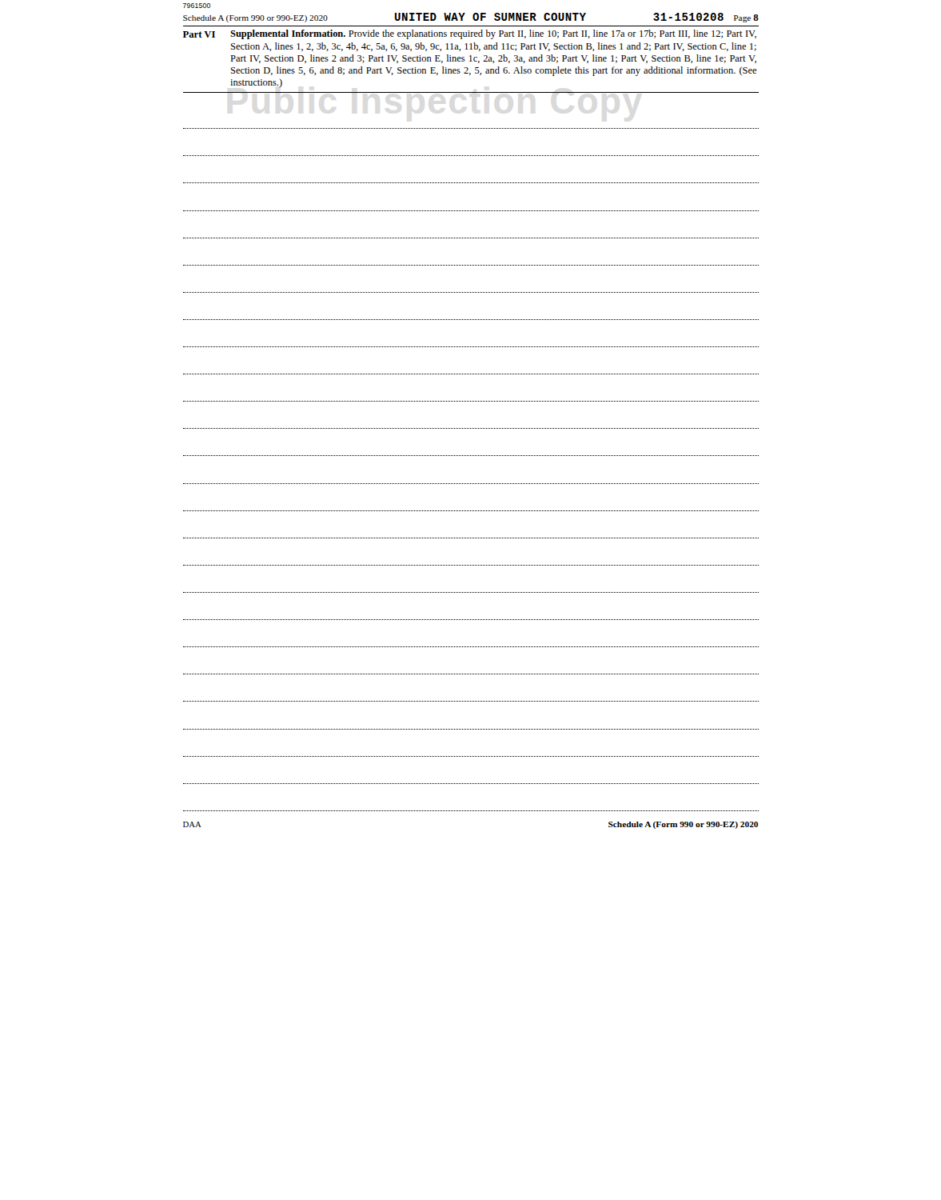7961500
Public Inspection Copy
Schedule A (Form 990 or 990-EZ) 2020
UNITED WAY OF SUMNER COUNTY
31-1510208
Page 8
Part VI
Supplemental Information. Provide the explanations required by Part II, line 10; Part II, line 17a or 17b; Part III, line 12; Part IV, Section A, lines 1, 2, 3b, 3c, 4b, 4c, 5a, 6, 9a, 9b, 9c, 11a, 11b, and 11c; Part IV, Section B, lines 1 and 2; Part IV, Section C, line 1; Part IV, Section D, lines 2 and 3; Part IV, Section E, lines 1c, 2a, 2b, 3a, and 3b; Part V, line 1; Part V, Section B, line 1e; Part V, Section D, lines 5, 6, and 8; and Part V, Section E, lines 2, 5, and 6. Also complete this part for any additional information. (See instructions.)
DAA
Schedule A (Form 990 or 990-EZ) 2020